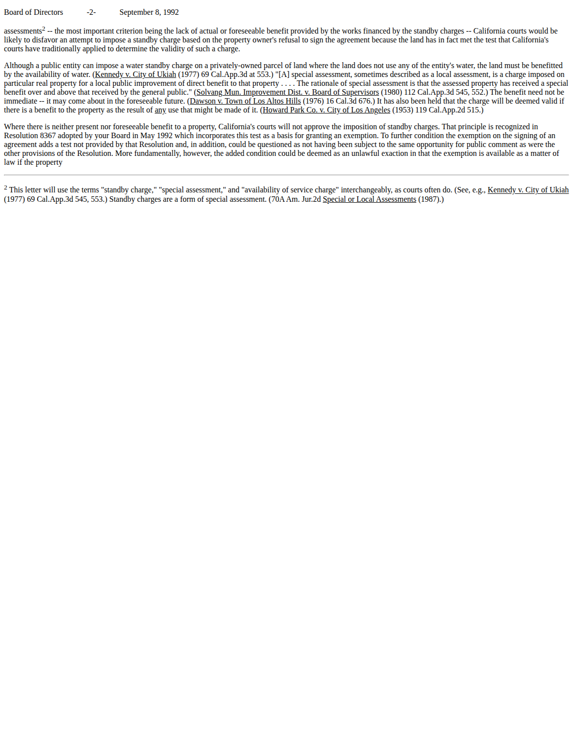Board of Directors -2- September 8, 1992
assessments2 -- the most important criterion being the lack of actual or foreseeable benefit provided by the works financed by the standby charges -- California courts would be likely to disfavor an attempt to impose a standby charge based on the property owner's refusal to sign the agreement because the land has in fact met the test that California's courts have traditionally applied to determine the validity of such a charge.
Although a public entity can impose a water standby charge on a privately-owned parcel of land where the land does not use any of the entity's water, the land must be benefitted by the availability of water. (Kennedy v. City of Ukiah (1977) 69 Cal.App.3d at 553.) "[A] special assessment, sometimes described as a local assessment, is a charge imposed on particular real property for a local public improvement of direct benefit to that property . . . . The rationale of special assessment is that the assessed property has received a special benefit over and above that received by the general public." (Solvang Mun. Improvement Dist. v. Board of Supervisors (1980) 112 Cal.App.3d 545, 552.) The benefit need not be immediate -- it may come about in the foreseeable future. (Dawson v. Town of Los Altos Hills (1976) 16 Cal.3d 676.) It has also been held that the charge will be deemed valid if there is a benefit to the property as the result of any use that might be made of it. (Howard Park Co. v. City of Los Angeles (1953) 119 Cal.App.2d 515.)
Where there is neither present nor foreseeable benefit to a property, California's courts will not approve the imposition of standby charges. That principle is recognized in Resolution 8367 adopted by your Board in May 1992 which incorporates this test as a basis for granting an exemption. To further condition the exemption on the signing of an agreement adds a test not provided by that Resolution and, in addition, could be questioned as not having been subject to the same opportunity for public comment as were the other provisions of the Resolution. More fundamentally, however, the added condition could be deemed as an unlawful exaction in that the exemption is available as a matter of law if the property
2 This letter will use the terms "standby charge," "special assessment," and "availability of service charge" interchangeably, as courts often do. (See, e.g., Kennedy v. City of Ukiah (1977) 69 Cal.App.3d 545, 553.) Standby charges are a form of special assessment. (70A Am. Jur.2d Special or Local Assessments (1987).)